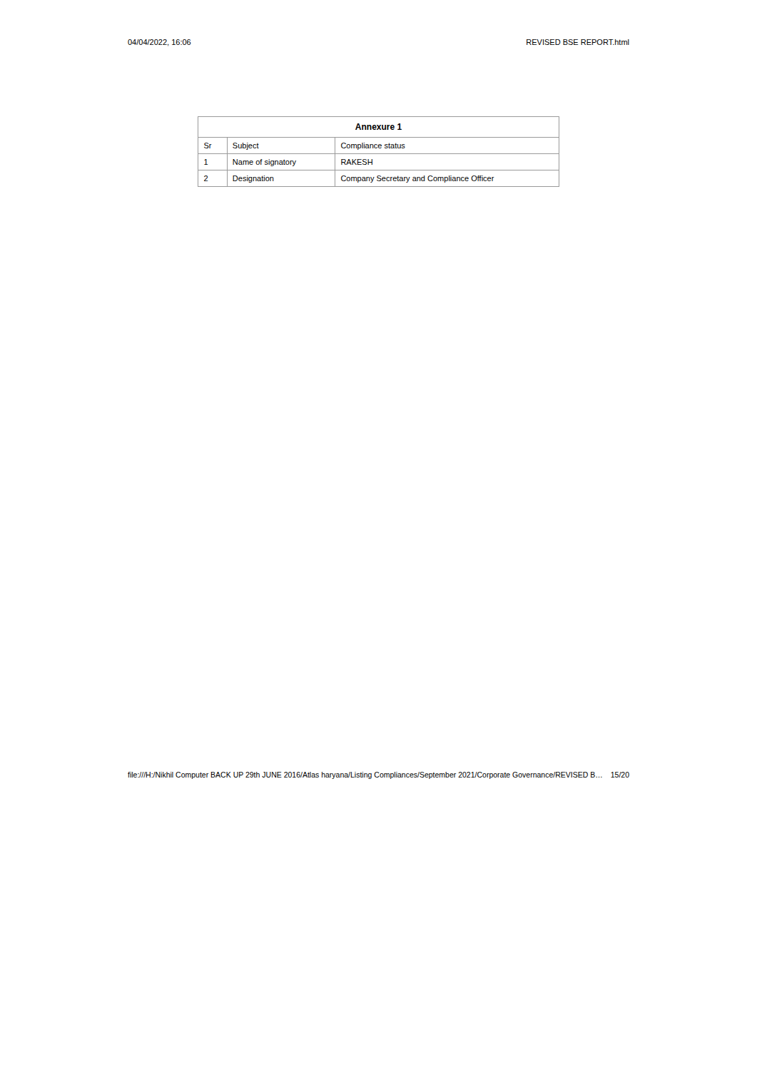04/04/2022, 16:06 REVISED BSE REPORT.html
| Annexure 1 |
| --- |
| Sr | Subject | Compliance status |
| 1 | Name of signatory | RAKESH |
| 2 | Designation | Company Secretary and Compliance Officer |
file:///H:/Nikhil Computer BACK UP 29th JUNE 2016/Atlas haryana/Listing Compliances/September 2021/Corporate Governance/REVISED BS… 15/20